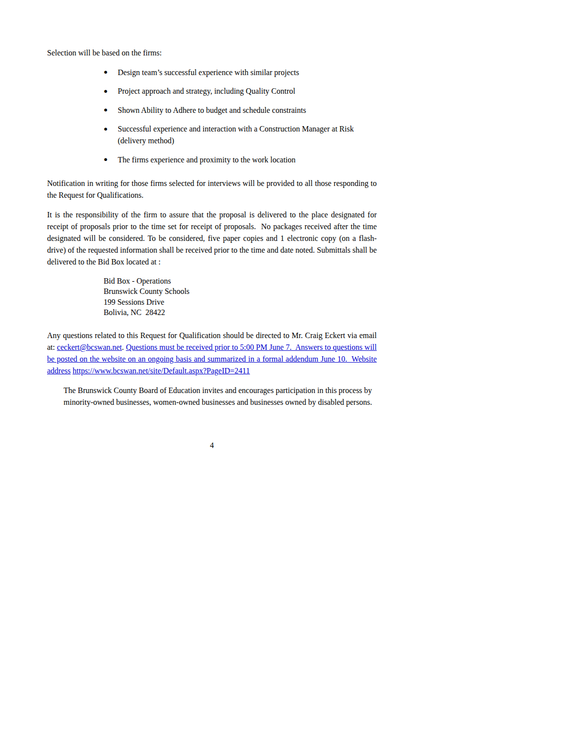Selection will be based on the firms:
Design team’s successful experience with similar projects
Project approach and strategy, including Quality Control
Shown Ability to Adhere to budget and schedule constraints
Successful experience and interaction with a Construction Manager at Risk (delivery method)
The firms experience and proximity to the work location
Notification in writing for those firms selected for interviews will be provided to all those responding to the Request for Qualifications.
It is the responsibility of the firm to assure that the proposal is delivered to the place designated for receipt of proposals prior to the time set for receipt of proposals. No packages received after the time designated will be considered. To be considered, five paper copies and 1 electronic copy (on a flash-drive) of the requested information shall be received prior to the time and date noted. Submittals shall be delivered to the Bid Box located at :
Bid Box - Operations
Brunswick County Schools
199 Sessions Drive
Bolivia, NC 28422
Any questions related to this Request for Qualification should be directed to Mr. Craig Eckert via email at: ceckert@bcswan.net. Questions must be received prior to 5:00 PM June 7. Answers to questions will be posted on the website on an ongoing basis and summarized in a formal addendum June 10. Website address https://www.bcswan.net/site/Default.aspx?PageID=2411
The Brunswick County Board of Education invites and encourages participation in this process by minority-owned businesses, women-owned businesses and businesses owned by disabled persons.
4